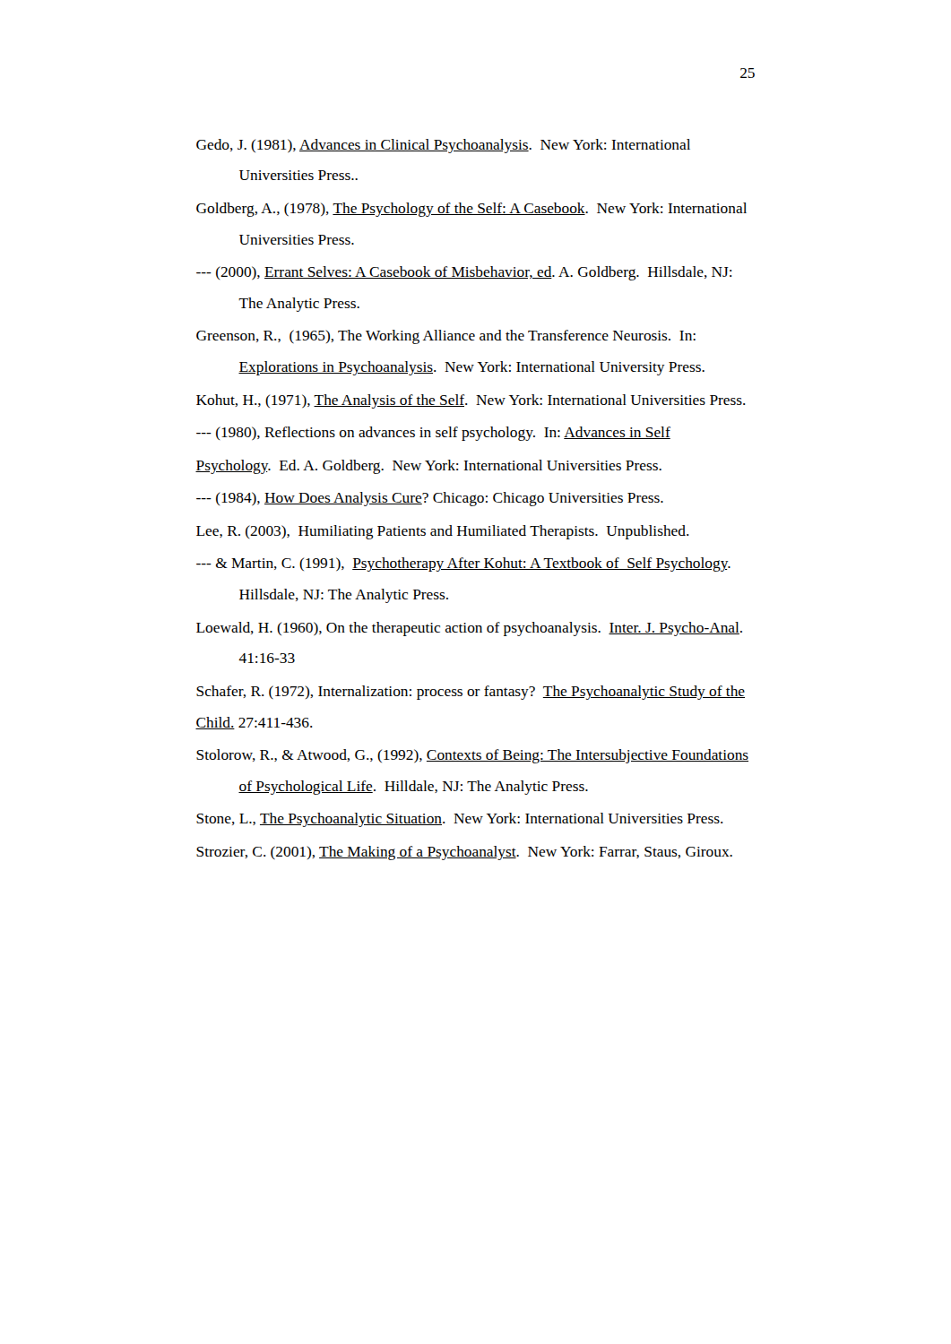25
Gedo, J. (1981), Advances in Clinical Psychoanalysis. New York: International Universities Press..
Goldberg, A., (1978), The Psychology of the Self: A Casebook. New York: International Universities Press.
--- (2000), Errant Selves: A Casebook of Misbehavior, ed. A. Goldberg. Hillsdale, NJ: The Analytic Press.
Greenson, R., (1965), The Working Alliance and the Transference Neurosis. In: Explorations in Psychoanalysis. New York: International University Press.
Kohut, H., (1971), The Analysis of the Self. New York: International Universities Press.
--- (1980), Reflections on advances in self psychology. In: Advances in Self
Psychology. Ed. A. Goldberg. New York: International Universities Press.
--- (1984), How Does Analysis Cure? Chicago: Chicago Universities Press.
Lee, R. (2003), Humiliating Patients and Humiliated Therapists. Unpublished.
--- & Martin, C. (1991), Psychotherapy After Kohut: A Textbook of Self Psychology. Hillsdale, NJ: The Analytic Press.
Loewald, H. (1960), On the therapeutic action of psychoanalysis. Inter. J. Psycho-Anal. 41:16-33
Schafer, R. (1972), Internalization: process or fantasy? The Psychoanalytic Study of the Child. 27:411-436.
Stolorow, R., & Atwood, G., (1992), Contexts of Being: The Intersubjective Foundations of Psychological Life. Hilldale, NJ: The Analytic Press.
Stone, L., The Psychoanalytic Situation. New York: International Universities Press.
Strozier, C. (2001), The Making of a Psychoanalyst. New York: Farrar, Staus, Giroux.